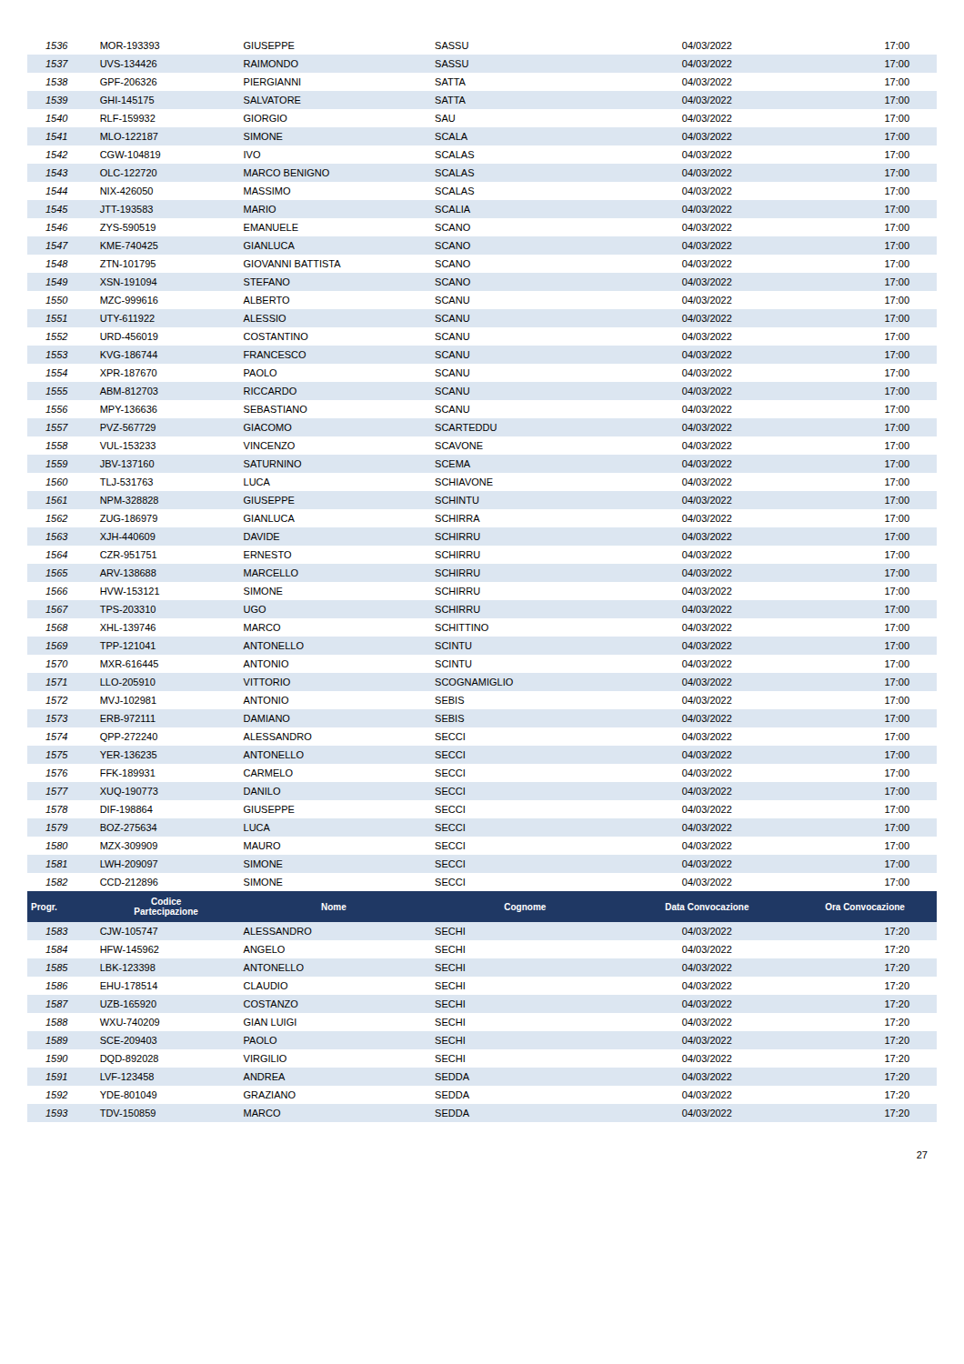| 1536 | MOR-193393 | GIUSEPPE | SASSU | 04/03/2022 | 17:00 |
| 1537 | UVS-134426 | RAIMONDO | SASSU | 04/03/2022 | 17:00 |
| 1538 | GPF-206326 | PIERGIANNI | SATTA | 04/03/2022 | 17:00 |
| 1539 | GHI-145175 | SALVATORE | SATTA | 04/03/2022 | 17:00 |
| 1540 | RLF-159932 | GIORGIO | SAU | 04/03/2022 | 17:00 |
| 1541 | MLO-122187 | SIMONE | SCALA | 04/03/2022 | 17:00 |
| 1542 | CGW-104819 | IVO | SCALAS | 04/03/2022 | 17:00 |
| 1543 | OLC-122720 | MARCO BENIGNO | SCALAS | 04/03/2022 | 17:00 |
| 1544 | NIX-426050 | MASSIMO | SCALAS | 04/03/2022 | 17:00 |
| 1545 | JTT-193583 | MARIO | SCALIA | 04/03/2022 | 17:00 |
| 1546 | ZYS-590519 | EMANUELE | SCANO | 04/03/2022 | 17:00 |
| 1547 | KME-740425 | GIANLUCA | SCANO | 04/03/2022 | 17:00 |
| 1548 | ZTN-101795 | GIOVANNI BATTISTA | SCANO | 04/03/2022 | 17:00 |
| 1549 | XSN-191094 | STEFANO | SCANO | 04/03/2022 | 17:00 |
| 1550 | MZC-999616 | ALBERTO | SCANU | 04/03/2022 | 17:00 |
| 1551 | UTY-611922 | ALESSIO | SCANU | 04/03/2022 | 17:00 |
| 1552 | URD-456019 | COSTANTINO | SCANU | 04/03/2022 | 17:00 |
| 1553 | KVG-186744 | FRANCESCO | SCANU | 04/03/2022 | 17:00 |
| 1554 | XPR-187670 | PAOLO | SCANU | 04/03/2022 | 17:00 |
| 1555 | ABM-812703 | RICCARDO | SCANU | 04/03/2022 | 17:00 |
| 1556 | MPY-136636 | SEBASTIANO | SCANU | 04/03/2022 | 17:00 |
| 1557 | PVZ-567729 | GIACOMO | SCARTEDDU | 04/03/2022 | 17:00 |
| 1558 | VUL-153233 | VINCENZO | SCAVONE | 04/03/2022 | 17:00 |
| 1559 | JBV-137160 | SATURNINO | SCEMA | 04/03/2022 | 17:00 |
| 1560 | TLJ-531763 | LUCA | SCHIAVONE | 04/03/2022 | 17:00 |
| 1561 | NPM-328828 | GIUSEPPE | SCHINTU | 04/03/2022 | 17:00 |
| 1562 | ZUG-186979 | GIANLUCA | SCHIRRA | 04/03/2022 | 17:00 |
| 1563 | XJH-440609 | DAVIDE | SCHIRRU | 04/03/2022 | 17:00 |
| 1564 | CZR-951751 | ERNESTO | SCHIRRU | 04/03/2022 | 17:00 |
| 1565 | ARV-138688 | MARCELLO | SCHIRRU | 04/03/2022 | 17:00 |
| 1566 | HVW-153121 | SIMONE | SCHIRRU | 04/03/2022 | 17:00 |
| 1567 | TPS-203310 | UGO | SCHIRRU | 04/03/2022 | 17:00 |
| 1568 | XHL-139746 | MARCO | SCHITTINO | 04/03/2022 | 17:00 |
| 1569 | TPP-121041 | ANTONELLO | SCINTU | 04/03/2022 | 17:00 |
| 1570 | MXR-616445 | ANTONIO | SCINTU | 04/03/2022 | 17:00 |
| 1571 | LLO-205910 | VITTORIO | SCOGNAMIGLIO | 04/03/2022 | 17:00 |
| 1572 | MVJ-102981 | ANTONIO | SEBIS | 04/03/2022 | 17:00 |
| 1573 | ERB-972111 | DAMIANO | SEBIS | 04/03/2022 | 17:00 |
| 1574 | QPP-272240 | ALESSANDRO | SECCI | 04/03/2022 | 17:00 |
| 1575 | YER-136235 | ANTONELLO | SECCI | 04/03/2022 | 17:00 |
| 1576 | FFK-189931 | CARMELO | SECCI | 04/03/2022 | 17:00 |
| 1577 | XUQ-190773 | DANILO | SECCI | 04/03/2022 | 17:00 |
| 1578 | DIF-198864 | GIUSEPPE | SECCI | 04/03/2022 | 17:00 |
| 1579 | BOZ-275634 | LUCA | SECCI | 04/03/2022 | 17:00 |
| 1580 | MZX-309909 | MAURO | SECCI | 04/03/2022 | 17:00 |
| 1581 | LWH-209097 | SIMONE | SECCI | 04/03/2022 | 17:00 |
| 1582 | CCD-212896 | SIMONE | SECCI | 04/03/2022 | 17:00 |
| Progr. | Codice Partecipazione | Nome | Cognome | Data Convocazione | Ora Convocazione |
| 1583 | CJW-105747 | ALESSANDRO | SECHI | 04/03/2022 | 17:20 |
| 1584 | HFW-145962 | ANGELO | SECHI | 04/03/2022 | 17:20 |
| 1585 | LBK-123398 | ANTONELLO | SECHI | 04/03/2022 | 17:20 |
| 1586 | EHU-178514 | CLAUDIO | SECHI | 04/03/2022 | 17:20 |
| 1587 | UZB-165920 | COSTANZO | SECHI | 04/03/2022 | 17:20 |
| 1588 | WXU-740209 | GIAN LUIGI | SECHI | 04/03/2022 | 17:20 |
| 1589 | SCE-209403 | PAOLO | SECHI | 04/03/2022 | 17:20 |
| 1590 | DQD-892028 | VIRGILIO | SECHI | 04/03/2022 | 17:20 |
| 1591 | LVF-123458 | ANDREA | SEDDA | 04/03/2022 | 17:20 |
| 1592 | YDE-801049 | GRAZIANO | SEDDA | 04/03/2022 | 17:20 |
| 1593 | TDV-150859 | MARCO | SEDDA | 04/03/2022 | 17:20 |
27